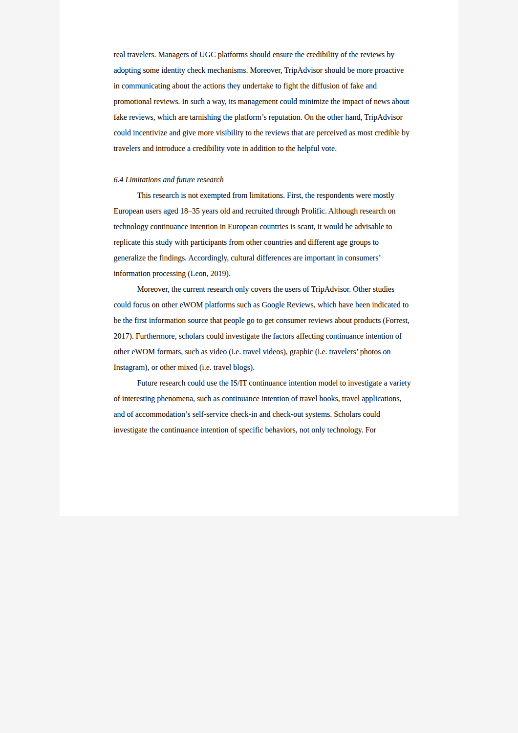real travelers. Managers of UGC platforms should ensure the credibility of the reviews by adopting some identity check mechanisms. Moreover, TripAdvisor should be more proactive in communicating about the actions they undertake to fight the diffusion of fake and promotional reviews. In such a way, its management could minimize the impact of news about fake reviews, which are tarnishing the platform’s reputation. On the other hand, TripAdvisor could incentivize and give more visibility to the reviews that are perceived as most credible by travelers and introduce a credibility vote in addition to the helpful vote.
6.4 Limitations and future research
This research is not exempted from limitations. First, the respondents were mostly European users aged 18–35 years old and recruited through Prolific. Although research on technology continuance intention in European countries is scant, it would be advisable to replicate this study with participants from other countries and different age groups to generalize the findings. Accordingly, cultural differences are important in consumers’ information processing (Leon, 2019).
Moreover, the current research only covers the users of TripAdvisor. Other studies could focus on other eWOM platforms such as Google Reviews, which have been indicated to be the first information source that people go to get consumer reviews about products (Forrest, 2017). Furthermore, scholars could investigate the factors affecting continuance intention of other eWOM formats, such as video (i.e. travel videos), graphic (i.e. travelers’ photos on Instagram), or other mixed (i.e. travel blogs).
Future research could use the IS/IT continuance intention model to investigate a variety of interesting phenomena, such as continuance intention of travel books, travel applications, and of accommodation’s self-service check-in and check-out systems. Scholars could investigate the continuance intention of specific behaviors, not only technology. For